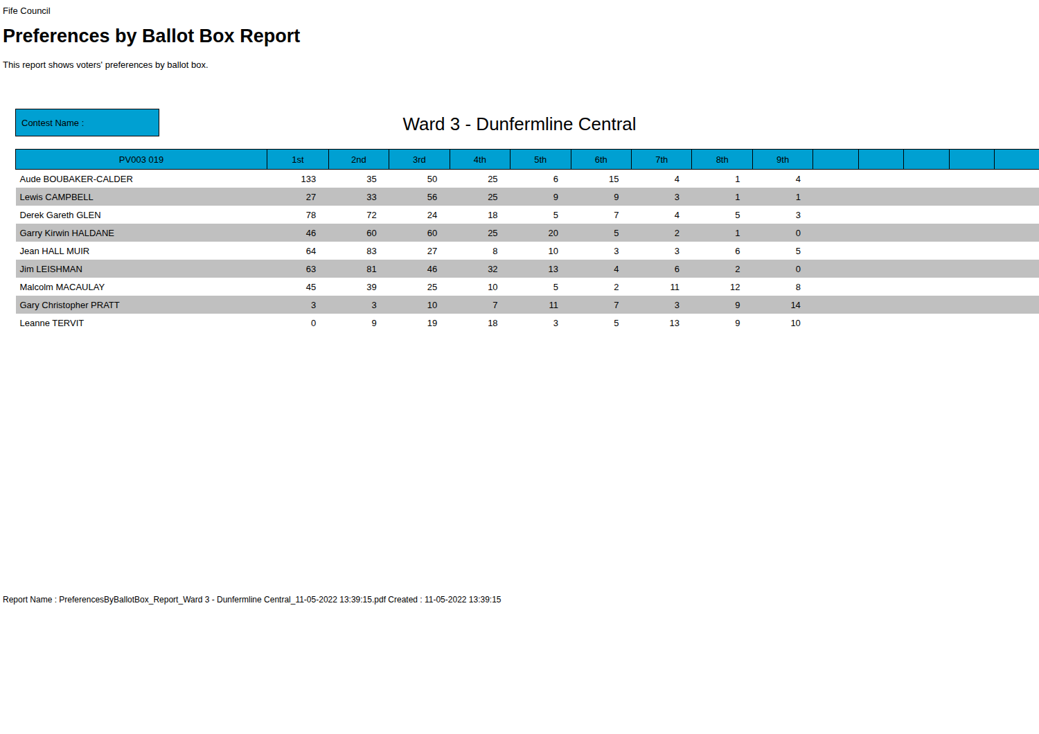Fife Council
Preferences by Ballot Box Report
This report shows voters' preferences by ballot box.
Contest Name :
Ward 3 - Dunfermline Central
| PV003 019 | 1st | 2nd | 3rd | 4th | 5th | 6th | 7th | 8th | 9th | | | | | |
| --- | --- | --- | --- | --- | --- | --- | --- | --- | --- | --- | --- | --- | --- | --- |
| Aude BOUBAKER-CALDER | 133 | 35 | 50 | 25 | 6 | 15 | 4 | 1 | 4 | | | | | |
| Lewis CAMPBELL | 27 | 33 | 56 | 25 | 9 | 9 | 3 | 1 | 1 | | | | | |
| Derek Gareth GLEN | 78 | 72 | 24 | 18 | 5 | 7 | 4 | 5 | 3 | | | | | |
| Garry Kirwin HALDANE | 46 | 60 | 60 | 25 | 20 | 5 | 2 | 1 | 0 | | | | | |
| Jean HALL MUIR | 64 | 83 | 27 | 8 | 10 | 3 | 3 | 6 | 5 | | | | | |
| Jim LEISHMAN | 63 | 81 | 46 | 32 | 13 | 4 | 6 | 2 | 0 | | | | | |
| Malcolm MACAULAY | 45 | 39 | 25 | 10 | 5 | 2 | 11 | 12 | 8 | | | | | |
| Gary Christopher PRATT | 3 | 3 | 10 | 7 | 11 | 7 | 3 | 9 | 14 | | | | | |
| Leanne TERVIT | 0 | 9 | 19 | 18 | 3 | 5 | 13 | 9 | 10 | | | | | |
Report Name : PreferencesByBallotBox_Report_Ward 3 - Dunfermline Central_11-05-2022 13:39:15.pdf Created : 11-05-2022 13:39:15